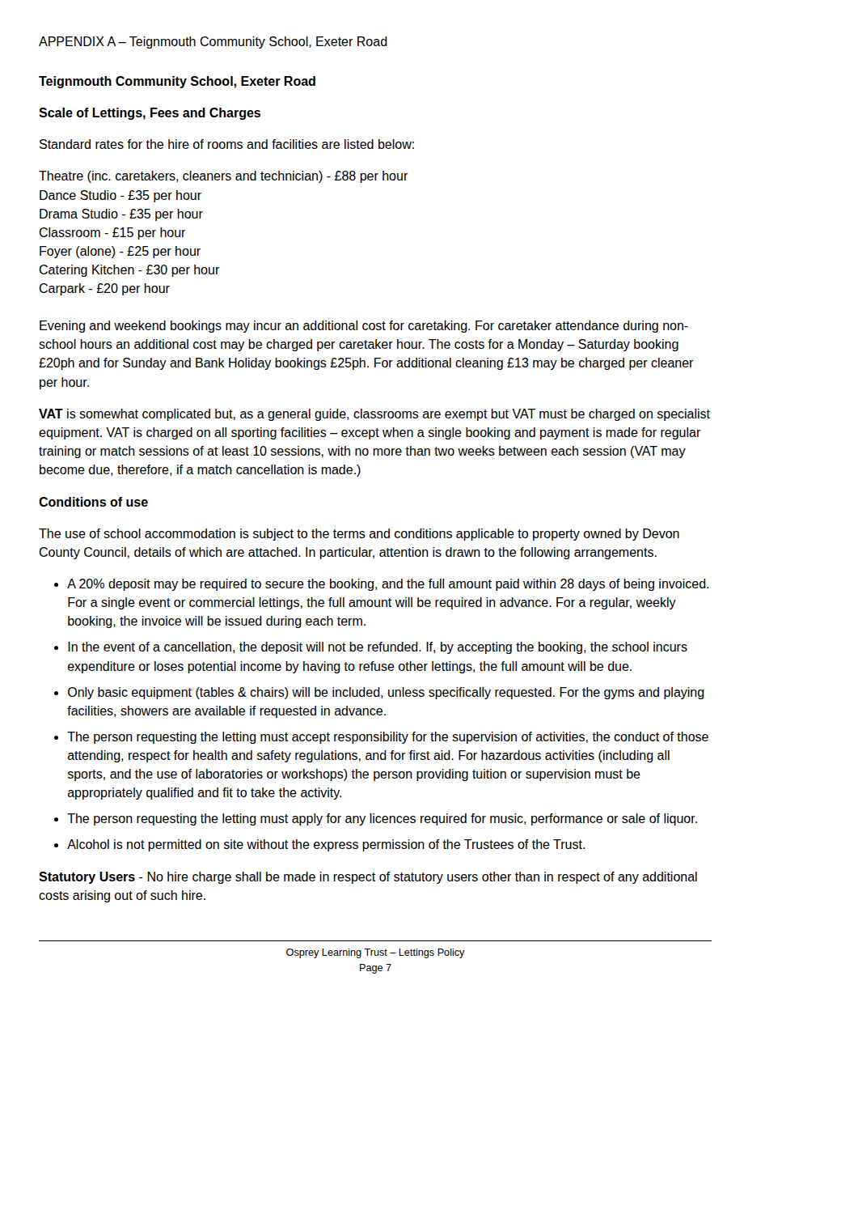APPENDIX A – Teignmouth Community School, Exeter Road
Teignmouth Community School, Exeter Road
Scale of Lettings, Fees and Charges
Standard rates for the hire of rooms and facilities are listed below:
Theatre (inc. caretakers, cleaners and technician) - £88 per hour
Dance Studio - £35 per hour
Drama Studio - £35 per hour
Classroom - £15 per hour
Foyer (alone) - £25 per hour
Catering Kitchen - £30 per hour
Carpark - £20 per hour
Evening and weekend bookings may incur an additional cost for caretaking. For caretaker attendance during non-school hours an additional cost may be charged per caretaker hour. The costs for a Monday – Saturday booking £20ph and for Sunday and Bank Holiday bookings £25ph. For additional cleaning £13 may be charged per cleaner per hour.
VAT is somewhat complicated but, as a general guide, classrooms are exempt but VAT must be charged on specialist equipment. VAT is charged on all sporting facilities – except when a single booking and payment is made for regular training or match sessions of at least 10 sessions, with no more than two weeks between each session (VAT may become due, therefore, if a match cancellation is made.)
Conditions of use
The use of school accommodation is subject to the terms and conditions applicable to property owned by Devon County Council, details of which are attached. In particular, attention is drawn to the following arrangements.
A 20% deposit may be required to secure the booking, and the full amount paid within 28 days of being invoiced. For a single event or commercial lettings, the full amount will be required in advance. For a regular, weekly booking, the invoice will be issued during each term.
In the event of a cancellation, the deposit will not be refunded. If, by accepting the booking, the school incurs expenditure or loses potential income by having to refuse other lettings, the full amount will be due.
Only basic equipment (tables & chairs) will be included, unless specifically requested. For the gyms and playing facilities, showers are available if requested in advance.
The person requesting the letting must accept responsibility for the supervision of activities, the conduct of those attending, respect for health and safety regulations, and for first aid. For hazardous activities (including all sports, and the use of laboratories or workshops) the person providing tuition or supervision must be appropriately qualified and fit to take the activity.
The person requesting the letting must apply for any licences required for music, performance or sale of liquor.
Alcohol is not permitted on site without the express permission of the Trustees of the Trust.
Statutory Users - No hire charge shall be made in respect of statutory users other than in respect of any additional costs arising out of such hire.
Osprey Learning Trust – Lettings Policy
Page 7